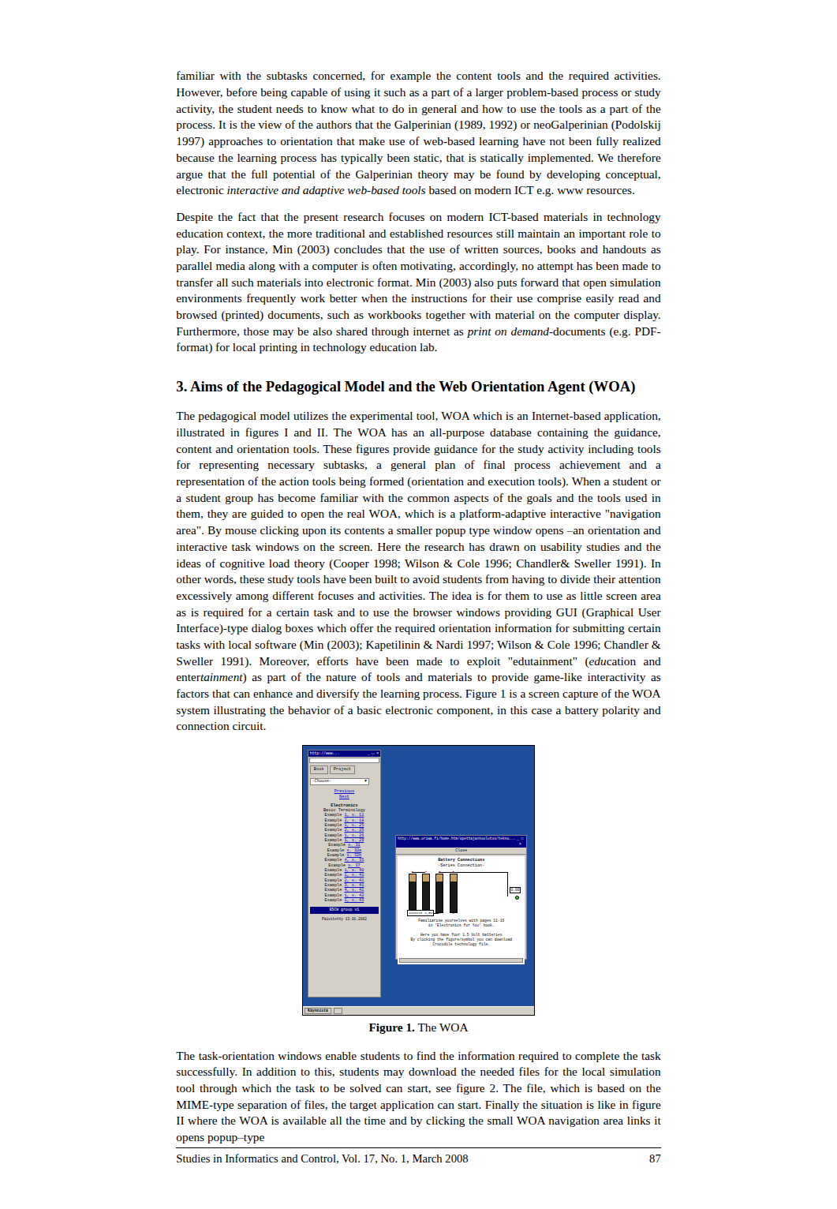familiar with the subtasks concerned, for example the content tools and the required activities. However, before being capable of using it such as a part of a larger problem-based process or study activity, the student needs to know what to do in general and how to use the tools as a part of the process. It is the view of the authors that the Galperinian (1989, 1992) or neoGalperinian (Podolskij 1997) approaches to orientation that make use of web-based learning have not been fully realized because the learning process has typically been static, that is statically implemented. We therefore argue that the full potential of the Galperinian theory may be found by developing conceptual, electronic interactive and adaptive web-based tools based on modern ICT e.g. www resources.
Despite the fact that the present research focuses on modern ICT-based materials in technology education context, the more traditional and established resources still maintain an important role to play. For instance, Min (2003) concludes that the use of written sources, books and handouts as parallel media along with a computer is often motivating, accordingly, no attempt has been made to transfer all such materials into electronic format. Min (2003) also puts forward that open simulation environments frequently work better when the instructions for their use comprise easily read and browsed (printed) documents, such as workbooks together with material on the computer display. Furthermore, those may be also shared through internet as print on demand-documents (e.g. PDF-format) for local printing in technology education lab.
3. Aims of the Pedagogical Model and the Web Orientation Agent (WOA)
The pedagogical model utilizes the experimental tool, WOA which is an Internet-based application, illustrated in figures I and II. The WOA has an all-purpose database containing the guidance, content and orientation tools. These figures provide guidance for the study activity including tools for representing necessary subtasks, a general plan of final process achievement and a representation of the action tools being formed (orientation and execution tools). When a student or a student group has become familiar with the common aspects of the goals and the tools used in them, they are guided to open the real WOA, which is a platform-adaptive interactive "navigation area". By mouse clicking upon its contents a smaller popup type window opens –an orientation and interactive task windows on the screen. Here the research has drawn on usability studies and the ideas of cognitive load theory (Cooper 1998; Wilson & Cole 1996; Chandler& Sweller 1991). In other words, these study tools have been built to avoid students from having to divide their attention excessively among different focuses and activities. The idea is for them to use as little screen area as is required for a certain task and to use the browser windows providing GUI (Graphical User Interface)-type dialog boxes which offer the required orientation information for submitting certain tasks with local software (Min (2003); Kapetilinin & Nardi 1997; Wilson & Cole 1996; Chandler & Sweller 1991). Moreover, efforts have been made to exploit "edutainment" (education and entertainment) as part of the nature of tools and materials to provide game-like interactivity as factors that can enhance and diversify the learning process. Figure 1 is a screen capture of the WOA system illustrating the behavior of a basic electronic component, in this case a battery polarity and connection circuit.
http://www..._ □ ×
Book
Project
-Choose-▼
Previous
Next
Electronics
Basic Terminology
Example 1, s. 11
Example 2, s. 18
Example 1, s. 25
Example 2, s. 25
Example 1, s. 26
Example 1, s. 29
Example s. 31
Example s. 32a
Example s. 32b
Example 4, s. 35
Example s. 37
Example 1, s. 40
Example 1, s. 41
Example 2, s. 41
Example 3, s. 41
Example 4, s. 41
Example 1, s. 42
Example 1, s. 43
BSCW group v1
Päivitetty 13.01.2002
http://www.oriwa.fi/home.htm/opettajankoulutus/tekno..._ □ ×
Close
Battery Connections
-Series Connection-
+−
+−
+−
+−
0.00
Jännite 1,5V
Familiarise yourselves with pages 11-16
in 'Electronics for You' book.
Here you have four 1.5 Volt batteries
By clicking the figure/symbol you can download
Crocodile technology file.
Käynnistä
Figure 1. The WOA
The task-orientation windows enable students to find the information required to complete the task successfully. In addition to this, students may download the needed files for the local simulation tool through which the task to be solved can start, see figure 2. The file, which is based on the MIME-type separation of files, the target application can start. Finally the situation is like in figure II where the WOA is available all the time and by clicking the small WOA navigation area links it opens popup–type
Studies in Informatics and Control, Vol. 17, No. 1, March 2008 87